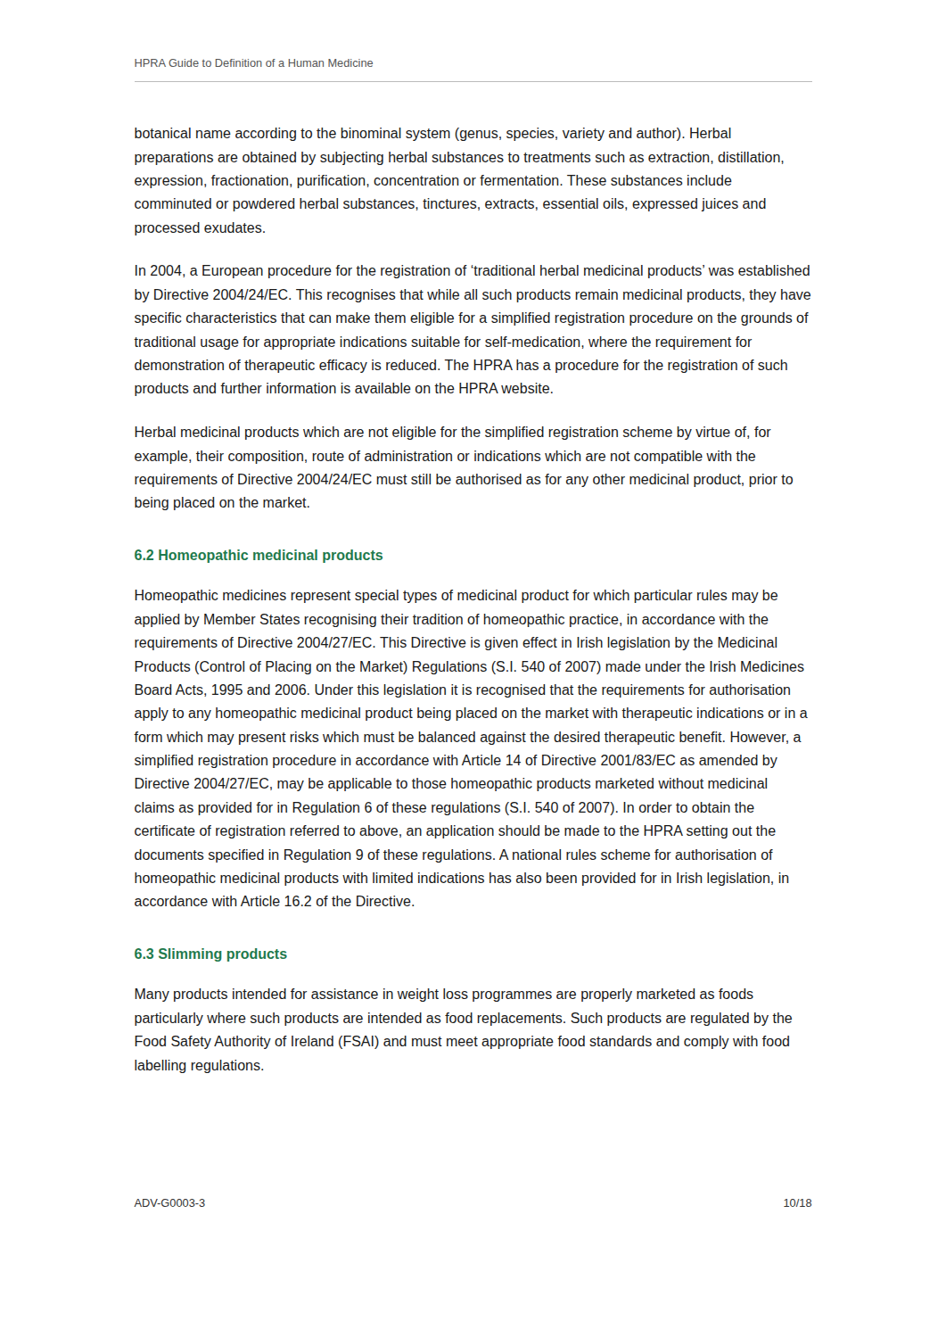HPRA Guide to Definition of a Human Medicine
botanical name according to the binominal system (genus, species, variety and author). Herbal preparations are obtained by subjecting herbal substances to treatments such as extraction, distillation, expression, fractionation, purification, concentration or fermentation. These substances include comminuted or powdered herbal substances, tinctures, extracts, essential oils, expressed juices and processed exudates.
In 2004, a European procedure for the registration of ‘traditional herbal medicinal products’ was established by Directive 2004/24/EC. This recognises that while all such products remain medicinal products, they have specific characteristics that can make them eligible for a simplified registration procedure on the grounds of traditional usage for appropriate indications suitable for self-medication, where the requirement for demonstration of therapeutic efficacy is reduced. The HPRA has a procedure for the registration of such products and further information is available on the HPRA website.
Herbal medicinal products which are not eligible for the simplified registration scheme by virtue of, for example, their composition, route of administration or indications which are not compatible with the requirements of Directive 2004/24/EC must still be authorised as for any other medicinal product, prior to being placed on the market.
6.2 Homeopathic medicinal products
Homeopathic medicines represent special types of medicinal product for which particular rules may be applied by Member States recognising their tradition of homeopathic practice, in accordance with the requirements of Directive 2004/27/EC. This Directive is given effect in Irish legislation by the Medicinal Products (Control of Placing on the Market) Regulations (S.I. 540 of 2007) made under the Irish Medicines Board Acts, 1995 and 2006. Under this legislation it is recognised that the requirements for authorisation apply to any homeopathic medicinal product being placed on the market with therapeutic indications or in a form which may present risks which must be balanced against the desired therapeutic benefit. However, a simplified registration procedure in accordance with Article 14 of Directive 2001/83/EC as amended by Directive 2004/27/EC, may be applicable to those homeopathic products marketed without medicinal claims as provided for in Regulation 6 of these regulations (S.I. 540 of 2007). In order to obtain the certificate of registration referred to above, an application should be made to the HPRA setting out the documents specified in Regulation 9 of these regulations. A national rules scheme for authorisation of homeopathic medicinal products with limited indications has also been provided for in Irish legislation, in accordance with Article 16.2 of the Directive.
6.3 Slimming products
Many products intended for assistance in weight loss programmes are properly marketed as foods particularly where such products are intended as food replacements. Such products are regulated by the Food Safety Authority of Ireland (FSAI) and must meet appropriate food standards and comply with food labelling regulations.
ADV-G0003-3 10/18